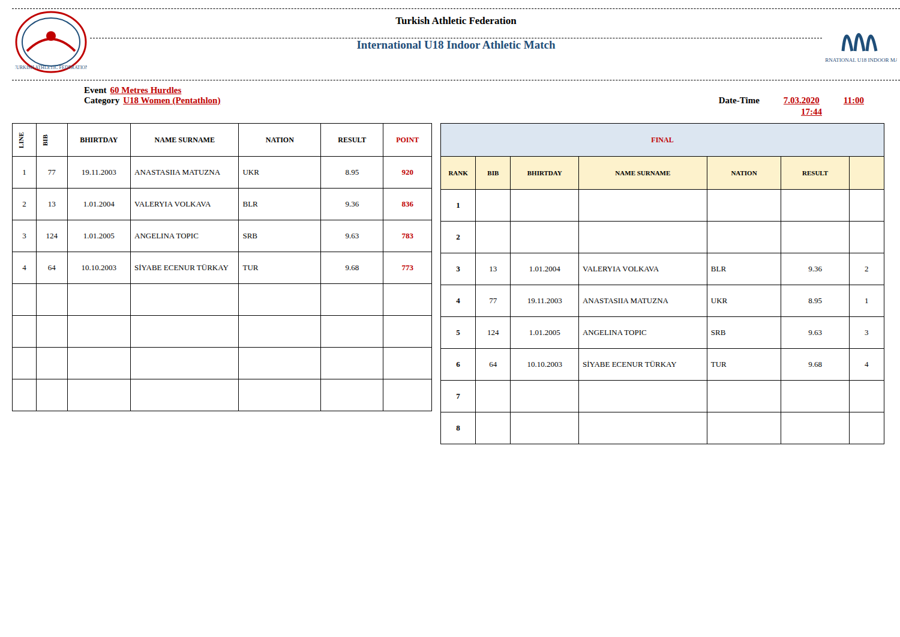Turkish Athletic Federation
International U18 Indoor Athletic Match
Event 60 Metres Hurdles
Category U18 Women (Pentathlon) Date-Time 7.03.2020 11:00
17:44
| LINE | BIB | BHIRTDAY | NAME SURNAME | NATION | RESULT | POINT |
| --- | --- | --- | --- | --- | --- | --- |
| 1 | 77 | 19.11.2003 | ANASTASIIA MATUZNA | UKR | 8.95 | 920 |
| 2 | 13 | 1.01.2004 | VALERYIA VOLKAVA | BLR | 9.36 | 836 |
| 3 | 124 | 1.01.2005 | ANGELINA TOPIC | SRB | 9.63 | 783 |
| 4 | 64 | 10.10.2003 | SİYABE ECENUR TÜRKAY | TUR | 9.68 | 773 |
| FINAL |
| --- |
| RANK | BIB | BHIRTDAY | NAME SURNAME | NATION | RESULT | |
| 1 | | | | | | |
| 2 | | | | | | |
| 3 | 13 | 1.01.2004 | VALERYIA VOLKAVA | BLR | 9.36 | 2 |
| 4 | 77 | 19.11.2003 | ANASTASIIA MATUZNA | UKR | 8.95 | 1 |
| 5 | 124 | 1.01.2005 | ANGELINA TOPIC | SRB | 9.63 | 3 |
| 6 | 64 | 10.10.2003 | SİYABE ECENUR TÜRKAY | TUR | 9.68 | 4 |
| 7 | | | | | | |
| 8 | | | | | | |